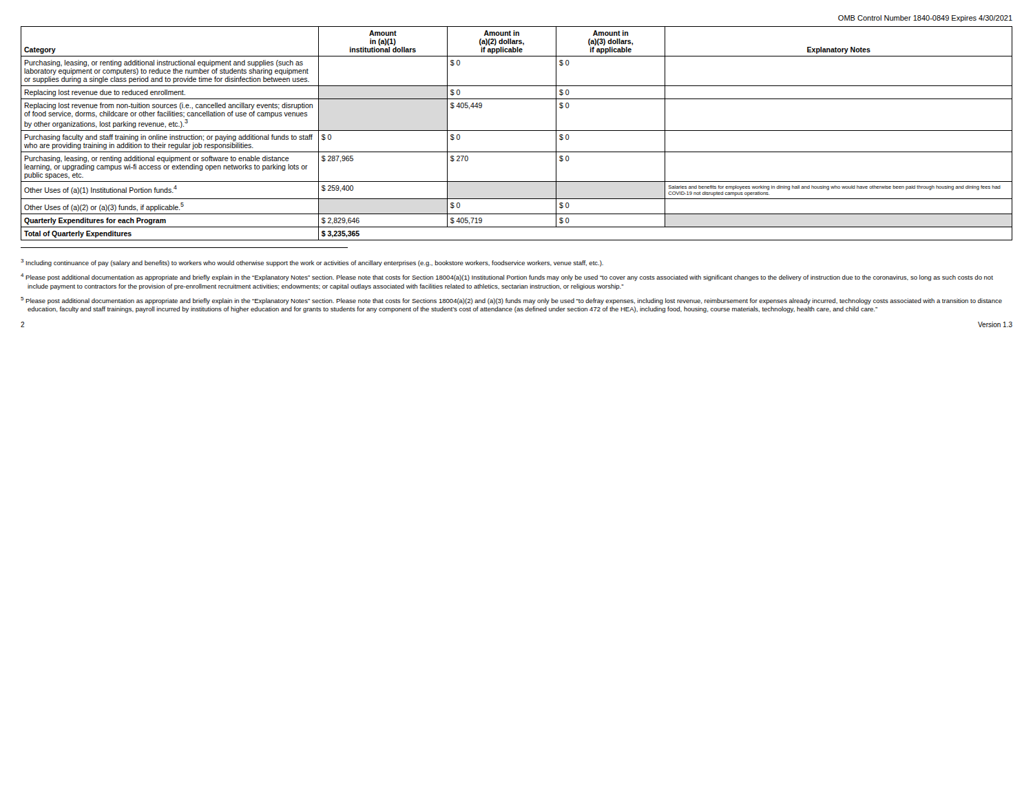OMB Control Number 1840-0849 Expires 4/30/2021
| Category | Amount in (a)(1) institutional dollars | Amount in (a)(2) dollars, if applicable | Amount in (a)(3) dollars, if applicable | Explanatory Notes |
| --- | --- | --- | --- | --- |
| Purchasing, leasing, or renting additional instructional equipment and supplies (such as laboratory equipment or computers) to reduce the number of students sharing equipment or supplies during a single class period and to provide time for disinfection between uses. | | $ 0 | $ 0 | |
| Replacing lost revenue due to reduced enrollment. | | $ 0 | $ 0 | |
| Replacing lost revenue from non-tuition sources (i.e., cancelled ancillary events; disruption of food service, dorms, childcare or other facilities; cancellation of use of campus venues by other organizations, lost parking revenue, etc.). 3 | | $ 405,449 | $ 0 | |
| Purchasing faculty and staff training in online instruction; or paying additional funds to staff who are providing training in addition to their regular job responsibilities. | $ 0 | $ 0 | $ 0 | |
| Purchasing, leasing, or renting additional equipment or software to enable distance learning, or upgrading campus wi-fi access or extending open networks to parking lots or public spaces, etc. | $ 287,965 | $ 270 | $ 0 | |
| Other Uses of (a)(1) Institutional Portion funds. 4 | $ 259,400 | | | Salaries and benefits for employees working in dining hall and housing who would have otherwise been paid through housing and dining fees had COVID-19 not disrupted campus operations. |
| Other Uses of (a)(2) or (a)(3) funds, if applicable. 5 | | $ 0 | $ 0 | |
| Quarterly Expenditures for each Program | $ 2,829,646 | $ 405,719 | $ 0 | |
| Total of Quarterly Expenditures | $ 3,235,365 |
3 Including continuance of pay (salary and benefits) to workers who would otherwise support the work or activities of ancillary enterprises (e.g., bookstore workers, foodservice workers, venue staff, etc.).
4 Please post additional documentation as appropriate and briefly explain in the “Explanatory Notes” section. Please note that costs for Section 18004(a)(1) Institutional Portion funds may only be used “to cover any costs associated with significant changes to the delivery of instruction due to the coronavirus, so long as such costs do not include payment to contractors for the provision of pre-enrollment recruitment activities; endowments; or capital outlays associated with facilities related to athletics, sectarian instruction, or religious worship.”
5 Please post additional documentation as appropriate and briefly explain in the “Explanatory Notes” section. Please note that costs for Sections 18004(a)(2) and (a)(3) funds may only be used “to defray expenses, including lost revenue, reimbursement for expenses already incurred, technology costs associated with a transition to distance education, faculty and staff trainings, payroll incurred by institutions of higher education and for grants to students for any component of the student’s cost of attendance (as defined under section 472 of the HEA), including food, housing, course materials, technology, health care, and child care.”
2 Version 1.3